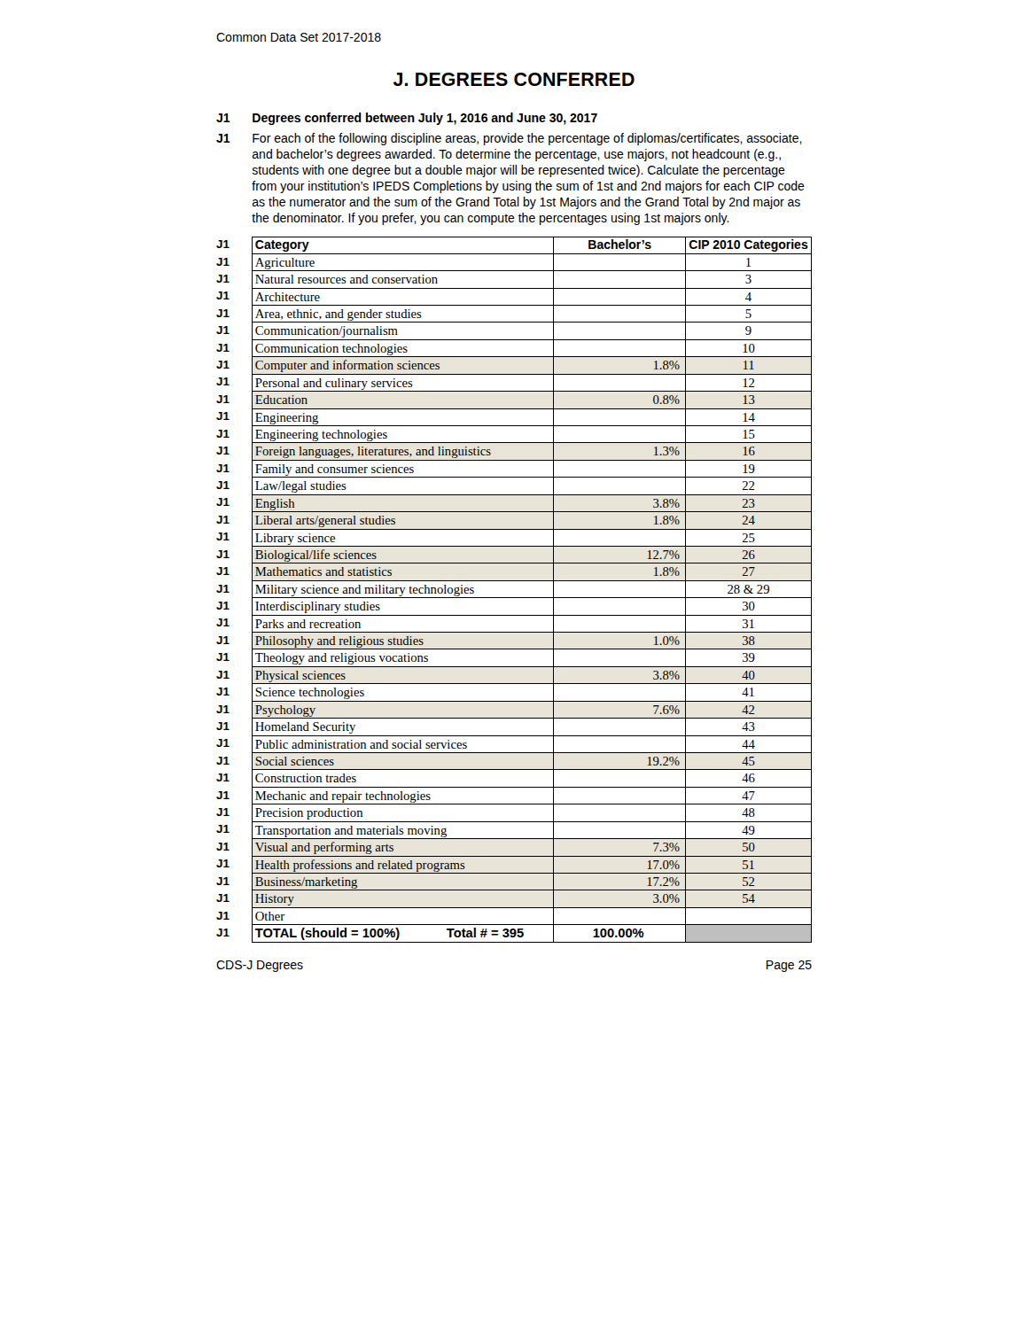Common Data Set 2017-2018
J. DEGREES CONFERRED
J1 Degrees conferred between July 1, 2016 and June 30, 2017
J1 For each of the following discipline areas, provide the percentage of diplomas/certificates, associate, and bachelor’s degrees awarded. To determine the percentage, use majors, not headcount (e.g., students with one degree but a double major will be represented twice). Calculate the percentage from your institution’s IPEDS Completions by using the sum of 1st and 2nd majors for each CIP code as the numerator and the sum of the Grand Total by 1st Majors and the Grand Total by 2nd major as the denominator. If you prefer, you can compute the percentages using 1st majors only.
| J1 | Category | Bachelor’s | CIP 2010 Categories |
| --- | --- | --- | --- |
| J1 | Agriculture | | 1 |
| J1 | Natural resources and conservation | | 3 |
| J1 | Architecture | | 4 |
| J1 | Area, ethnic, and gender studies | | 5 |
| J1 | Communication/journalism | | 9 |
| J1 | Communication technologies | | 10 |
| J1 | Computer and information sciences | 1.8% | 11 |
| J1 | Personal and culinary services | | 12 |
| J1 | Education | 0.8% | 13 |
| J1 | Engineering | | 14 |
| J1 | Engineering technologies | | 15 |
| J1 | Foreign languages, literatures, and linguistics | 1.3% | 16 |
| J1 | Family and consumer sciences | | 19 |
| J1 | Law/legal studies | | 22 |
| J1 | English | 3.8% | 23 |
| J1 | Liberal arts/general studies | 1.8% | 24 |
| J1 | Library science | | 25 |
| J1 | Biological/life sciences | 12.7% | 26 |
| J1 | Mathematics and statistics | 1.8% | 27 |
| J1 | Military science and military technologies | | 28 & 29 |
| J1 | Interdisciplinary studies | | 30 |
| J1 | Parks and recreation | | 31 |
| J1 | Philosophy and religious studies | 1.0% | 38 |
| J1 | Theology and religious vocations | | 39 |
| J1 | Physical sciences | 3.8% | 40 |
| J1 | Science technologies | | 41 |
| J1 | Psychology | 7.6% | 42 |
| J1 | Homeland Security | | 43 |
| J1 | Public administration and social services | | 44 |
| J1 | Social sciences | 19.2% | 45 |
| J1 | Construction trades | | 46 |
| J1 | Mechanic and repair technologies | | 47 |
| J1 | Precision production | | 48 |
| J1 | Transportation and materials moving | | 49 |
| J1 | Visual and performing arts | 7.3% | 50 |
| J1 | Health professions and related programs | 17.0% | 51 |
| J1 | Business/marketing | 17.2% | 52 |
| J1 | History | 3.0% | 54 |
| J1 | Other | | |
| J1 | TOTAL (should = 100%) Total # = 395 | 100.00% | |
CDS-J Degrees
Page 25